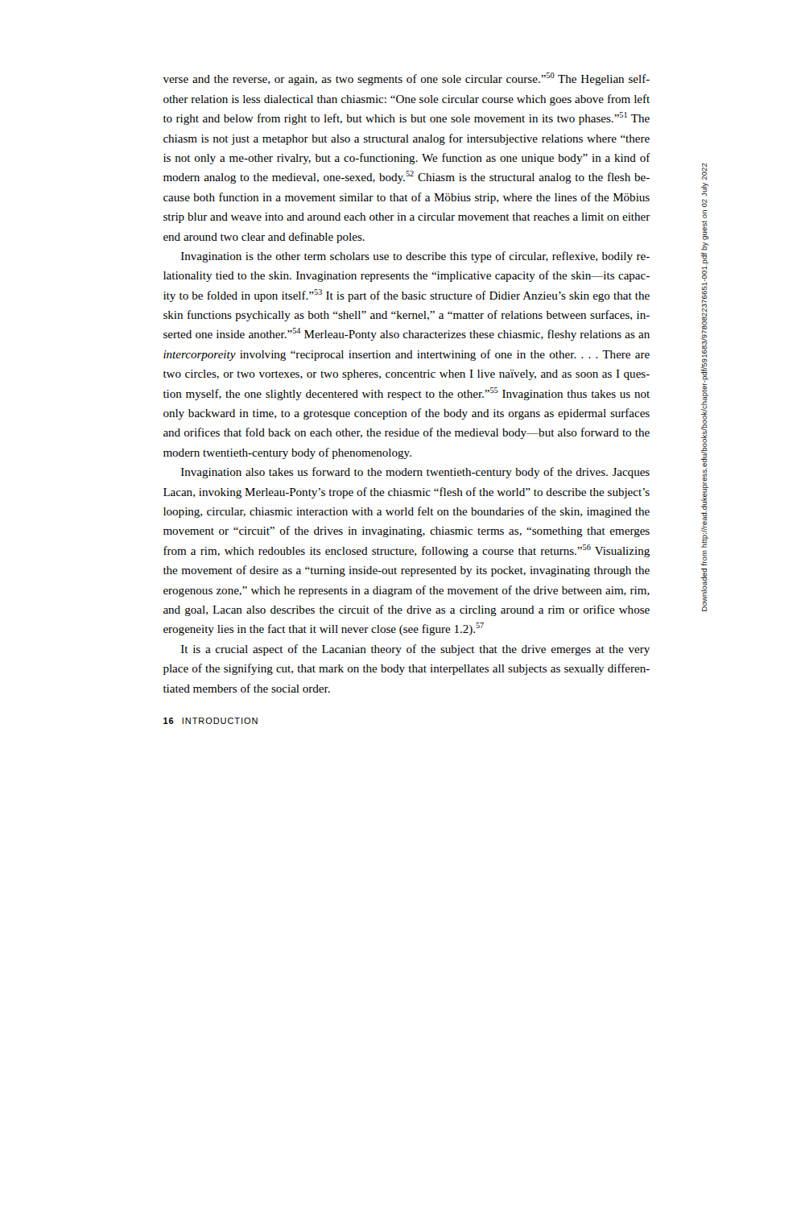Downloaded from http://read.dukeupress.edu/books/book/chapter-pdf/591683/9780822376651-001.pdf by guest on 02 July 2022
verse and the reverse, or again, as two segments of one sole circular course.”50 The Hegelian self-other relation is less dialectical than chiasmic: “One sole circular course which goes above from left to right and below from right to left, but which is but one sole movement in its two phases.”51 The chiasm is not just a metaphor but also a structural analog for intersubjective relations where “there is not only a me-other rivalry, but a co-functioning. We function as one unique body” in a kind of modern analog to the medieval, one-sexed, body.52 Chiasm is the structural analog to the flesh because both function in a movement similar to that of a Möbius strip, where the lines of the Möbius strip blur and weave into and around each other in a circular movement that reaches a limit on either end around two clear and definable poles.
Invagination is the other term scholars use to describe this type of circular, reflexive, bodily relationality tied to the skin. Invagination represents the “implicative capacity of the skin—its capacity to be folded in upon itself.”53 It is part of the basic structure of Didier Anzieu’s skin ego that the skin functions psychically as both “shell” and “kernel,” a “matter of relations between surfaces, inserted one inside another.”54 Merleau-Ponty also characterizes these chiasmic, fleshy relations as an intercorporeity involving “reciprocal insertion and intertwining of one in the other. . . . There are two circles, or two vortexes, or two spheres, concentric when I live naïvely, and as soon as I question myself, the one slightly decentered with respect to the other.”55 Invagination thus takes us not only backward in time, to a grotesque conception of the body and its organs as epidermal surfaces and orifices that fold back on each other, the residue of the medieval body—but also forward to the modern twentieth-century body of phenomenology.
Invagination also takes us forward to the modern twentieth-century body of the drives. Jacques Lacan, invoking Merleau-Ponty’s trope of the chiasmic “flesh of the world” to describe the subject’s looping, circular, chiasmic interaction with a world felt on the boundaries of the skin, imagined the movement or “circuit” of the drives in invaginating, chiasmic terms as, “something that emerges from a rim, which redoubles its enclosed structure, following a course that returns.”56 Visualizing the movement of desire as a “turning inside-out represented by its pocket, invaginating through the erogenous zone,” which he represents in a diagram of the movement of the drive between aim, rim, and goal, Lacan also describes the circuit of the drive as a circling around a rim or orifice whose erogeneity lies in the fact that it will never close (see figure 1.2).57
It is a crucial aspect of the Lacanian theory of the subject that the drive emerges at the very place of the signifying cut, that mark on the body that interpellates all subjects as sexually differentiated members of the social order.
16 INTRODUCTION